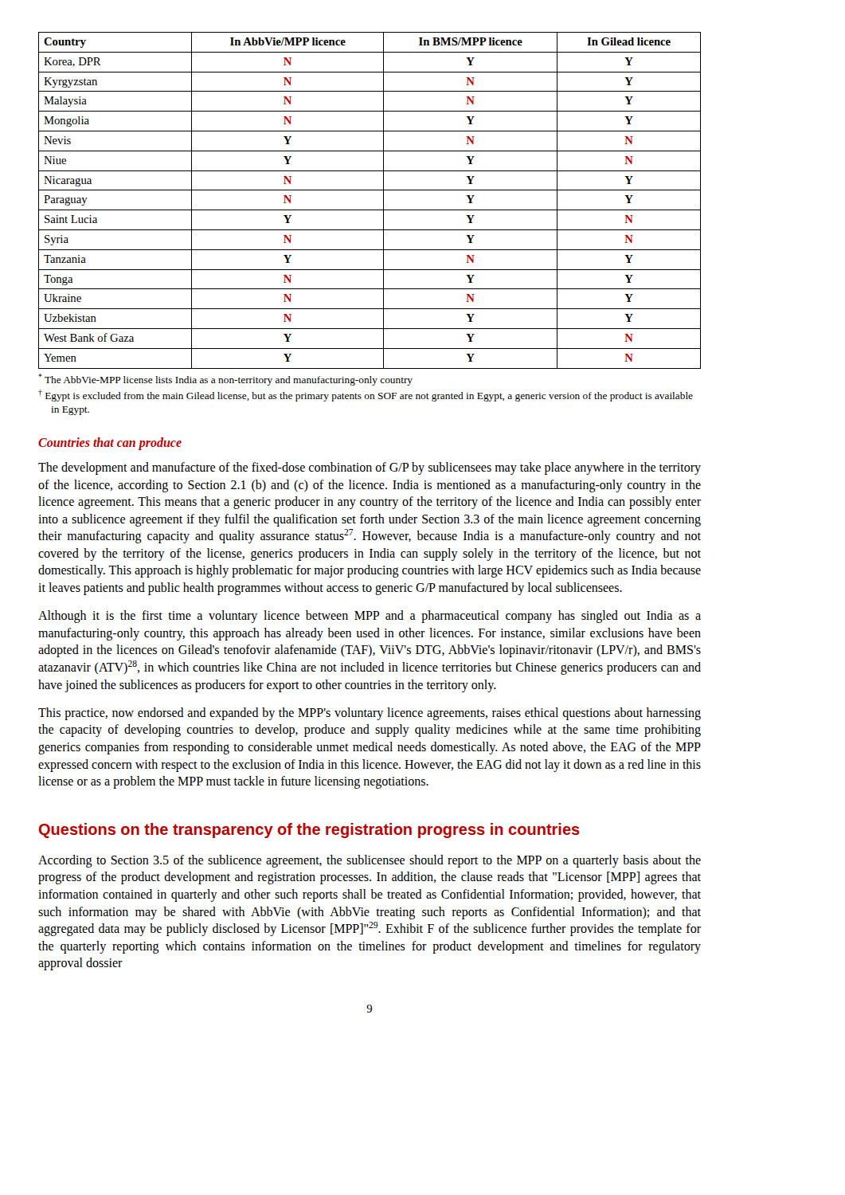| Country | In AbbVie/MPP licence | In BMS/MPP licence | In Gilead licence |
| --- | --- | --- | --- |
| Korea, DPR | N | Y | Y |
| Kyrgyzstan | N | N | Y |
| Malaysia | N | N | Y |
| Mongolia | N | Y | Y |
| Nevis | Y | N | N |
| Niue | Y | Y | N |
| Nicaragua | N | Y | Y |
| Paraguay | N | Y | Y |
| Saint Lucia | Y | Y | N |
| Syria | N | Y | N |
| Tanzania | Y | N | Y |
| Tonga | N | Y | Y |
| Ukraine | N | N | Y |
| Uzbekistan | N | Y | Y |
| West Bank of Gaza | Y | Y | N |
| Yemen | Y | Y | N |
* The AbbVie-MPP license lists India as a non-territory and manufacturing-only country
† Egypt is excluded from the main Gilead license, but as the primary patents on SOF are not granted in Egypt, a generic version of the product is available in Egypt.
Countries that can produce
The development and manufacture of the fixed-dose combination of G/P by sublicensees may take place anywhere in the territory of the licence, according to Section 2.1 (b) and (c) of the licence. India is mentioned as a manufacturing-only country in the licence agreement. This means that a generic producer in any country of the territory of the licence and India can possibly enter into a sublicence agreement if they fulfil the qualification set forth under Section 3.3 of the main licence agreement concerning their manufacturing capacity and quality assurance status27. However, because India is a manufacture-only country and not covered by the territory of the license, generics producers in India can supply solely in the territory of the licence, but not domestically. This approach is highly problematic for major producing countries with large HCV epidemics such as India because it leaves patients and public health programmes without access to generic G/P manufactured by local sublicensees.
Although it is the first time a voluntary licence between MPP and a pharmaceutical company has singled out India as a manufacturing-only country, this approach has already been used in other licences. For instance, similar exclusions have been adopted in the licences on Gilead's tenofovir alafenamide (TAF), ViiV's DTG, AbbVie's lopinavir/ritonavir (LPV/r), and BMS's atazanavir (ATV)28, in which countries like China are not included in licence territories but Chinese generics producers can and have joined the sublicences as producers for export to other countries in the territory only.
This practice, now endorsed and expanded by the MPP's voluntary licence agreements, raises ethical questions about harnessing the capacity of developing countries to develop, produce and supply quality medicines while at the same time prohibiting generics companies from responding to considerable unmet medical needs domestically. As noted above, the EAG of the MPP expressed concern with respect to the exclusion of India in this licence. However, the EAG did not lay it down as a red line in this license or as a problem the MPP must tackle in future licensing negotiations.
Questions on the transparency of the registration progress in countries
According to Section 3.5 of the sublicence agreement, the sublicensee should report to the MPP on a quarterly basis about the progress of the product development and registration processes. In addition, the clause reads that "Licensor [MPP] agrees that information contained in quarterly and other such reports shall be treated as Confidential Information; provided, however, that such information may be shared with AbbVie (with AbbVie treating such reports as Confidential Information); and that aggregated data may be publicly disclosed by Licensor [MPP]"29. Exhibit F of the sublicence further provides the template for the quarterly reporting which contains information on the timelines for product development and timelines for regulatory approval dossier
9